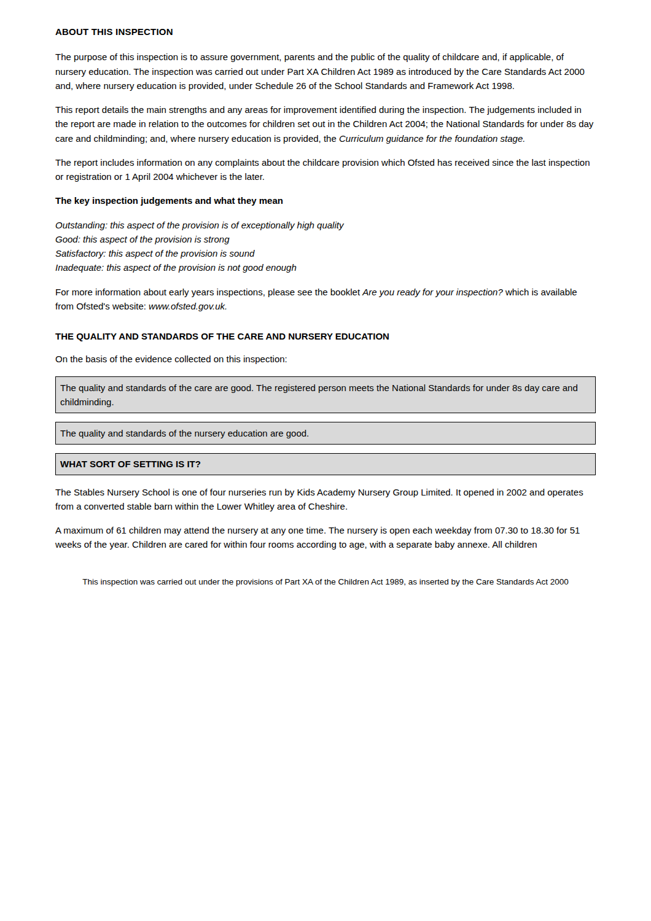ABOUT THIS INSPECTION
The purpose of this inspection is to assure government, parents and the public of the quality of childcare and, if applicable, of nursery education. The inspection was carried out under Part XA Children Act 1989 as introduced by the Care Standards Act 2000 and, where nursery education is provided, under Schedule 26 of the School Standards and Framework Act 1998.
This report details the main strengths and any areas for improvement identified during the inspection. The judgements included in the report are made in relation to the outcomes for children set out in the Children Act 2004; the National Standards for under 8s day care and childminding; and, where nursery education is provided, the Curriculum guidance for the foundation stage.
The report includes information on any complaints about the childcare provision which Ofsted has received since the last inspection or registration or 1 April 2004 whichever is the later.
The key inspection judgements and what they mean
Outstanding: this aspect of the provision is of exceptionally high quality
Good: this aspect of the provision is strong
Satisfactory: this aspect of the provision is sound
Inadequate: this aspect of the provision is not good enough
For more information about early years inspections, please see the booklet Are you ready for your inspection? which is available from Ofsted's website: www.ofsted.gov.uk.
THE QUALITY AND STANDARDS OF THE CARE AND NURSERY EDUCATION
On the basis of the evidence collected on this inspection:
The quality and standards of the care are good. The registered person meets the National Standards for under 8s day care and childminding.
The quality and standards of the nursery education are good.
WHAT SORT OF SETTING IS IT?
The Stables Nursery School is one of four nurseries run by Kids Academy Nursery Group Limited. It opened in 2002 and operates from a converted stable barn within the Lower Whitley area of Cheshire.
A maximum of 61 children may attend the nursery at any one time. The nursery is open each weekday from 07.30 to 18.30 for 51 weeks of the year. Children are cared for within four rooms according to age, with a separate baby annexe. All children
This inspection was carried out under the provisions of Part XA of the Children Act 1989, as inserted by the Care Standards Act 2000